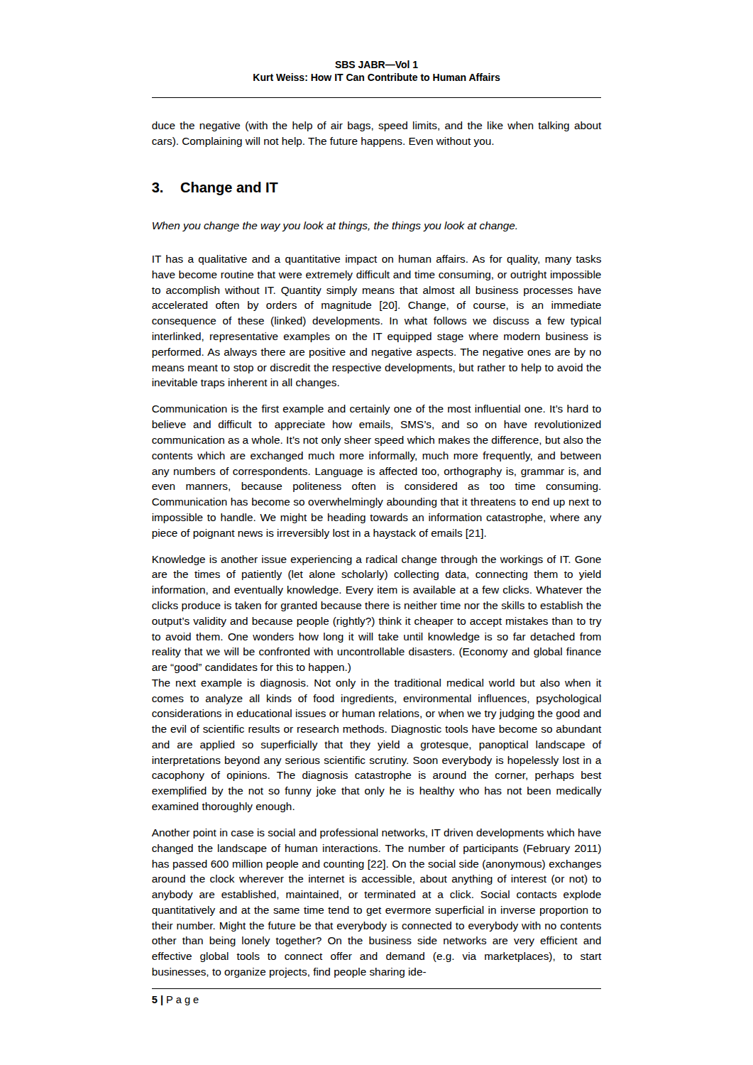SBS JABR—Vol 1 Kurt Weiss: How IT Can Contribute to Human Affairs
duce the negative (with the help of air bags, speed limits, and the like when talking about cars). Complaining will not help. The future happens. Even without you.
3. Change and IT
When you change the way you look at things, the things you look at change.
IT has a qualitative and a quantitative impact on human affairs. As for quality, many tasks have become routine that were extremely difficult and time consuming, or outright impossible to accomplish without IT. Quantity simply means that almost all business processes have accelerated often by orders of magnitude [20]. Change, of course, is an immediate consequence of these (linked) developments. In what follows we discuss a few typical interlinked, representative examples on the IT equipped stage where modern business is performed. As always there are positive and negative aspects. The negative ones are by no means meant to stop or discredit the respective developments, but rather to help to avoid the inevitable traps inherent in all changes.
Communication is the first example and certainly one of the most influential one. It’s hard to believe and difficult to appreciate how emails, SMS’s, and so on have revolutionized communication as a whole. It’s not only sheer speed which makes the difference, but also the contents which are exchanged much more informally, much more frequently, and between any numbers of correspondents. Language is affected too, orthography is, grammar is, and even manners, because politeness often is considered as too time consuming. Communication has become so overwhelmingly abounding that it threatens to end up next to impossible to handle. We might be heading towards an information catastrophe, where any piece of poignant news is irreversibly lost in a haystack of emails [21].
Knowledge is another issue experiencing a radical change through the workings of IT. Gone are the times of patiently (let alone scholarly) collecting data, connecting them to yield information, and eventually knowledge. Every item is available at a few clicks. Whatever the clicks produce is taken for granted because there is neither time nor the skills to establish the output’s validity and because people (rightly?) think it cheaper to accept mistakes than to try to avoid them. One wonders how long it will take until knowledge is so far detached from reality that we will be confronted with uncontrollable disasters. (Economy and global finance are “good” candidates for this to happen.)
The next example is diagnosis. Not only in the traditional medical world but also when it comes to analyze all kinds of food ingredients, environmental influences, psychological considerations in educational issues or human relations, or when we try judging the good and the evil of scientific results or research methods. Diagnostic tools have become so abundant and are applied so superficially that they yield a grotesque, panoptical landscape of interpretations beyond any serious scientific scrutiny. Soon everybody is hopelessly lost in a cacophony of opinions. The diagnosis catastrophe is around the corner, perhaps best exemplified by the not so funny joke that only he is healthy who has not been medically examined thoroughly enough.
Another point in case is social and professional networks, IT driven developments which have changed the landscape of human interactions. The number of participants (February 2011) has passed 600 million people and counting [22]. On the social side (anonymous) exchanges around the clock wherever the internet is accessible, about anything of interest (or not) to anybody are established, maintained, or terminated at a click. Social contacts explode quantitatively and at the same time tend to get evermore superficial in inverse proportion to their number. Might the future be that everybody is connected to everybody with no contents other than being lonely together? On the business side networks are very efficient and effective global tools to connect offer and demand (e.g. via marketplaces), to start businesses, to organize projects, find people sharing ide-
5 | P a g e